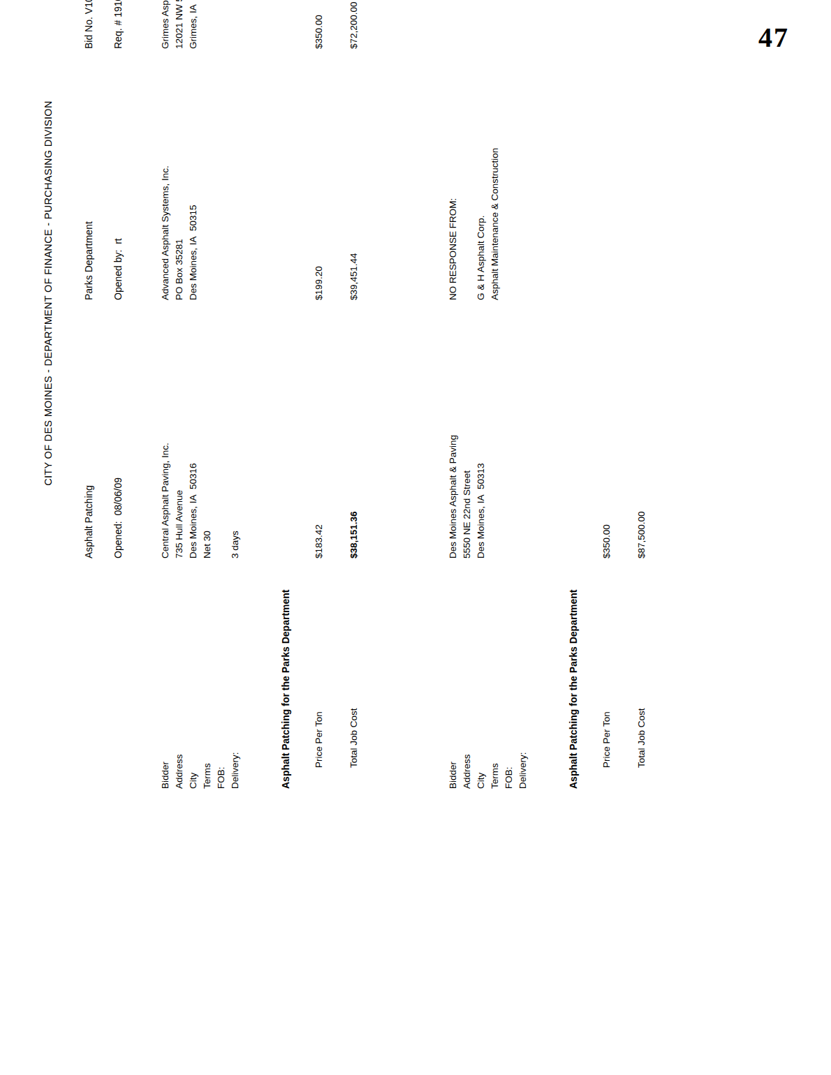47
CITY OF DES MOINES - DEPARTMENT OF FINANCE - PURCHASING DIVISION
Asphalt Patching
Parks Department
Bid No. V10-006
Opened: 08/06/09
Opened by: rt
Req. # 19107
Bidder
Address
City
Terms
FOB:
Delivery:
Central Asphalt Paving, Inc.
735 Hull Avenue
Des Moines, IA 50316
Net 30
3 days
Advanced Asphalt Systems, Inc.
PO Box 35281
Des Moines, IA 50315
Grimes Asphalt & Paving Corp.
12021 NW 54th Avenue
Grimes, IA 50111
Asphalt Patching for the Parks Department
Price Per Ton
$183.42
$199.20
$350.00
Total Job Cost
$38,151.36
$39,451.44
$72,200.00
Bidder
Address
City
Terms
FOB:
Delivery:
Des Moines Asphalt & Paving
5550 NE 22nd Street
Des Moines, IA 50313
NO RESPONSE FROM:
G & H Asphalt Corp.
Asphalt Maintenance & Construction
Asphalt Patching for the Parks Department
Price Per Ton
$350.00
Total Job Cost
$87,500.00